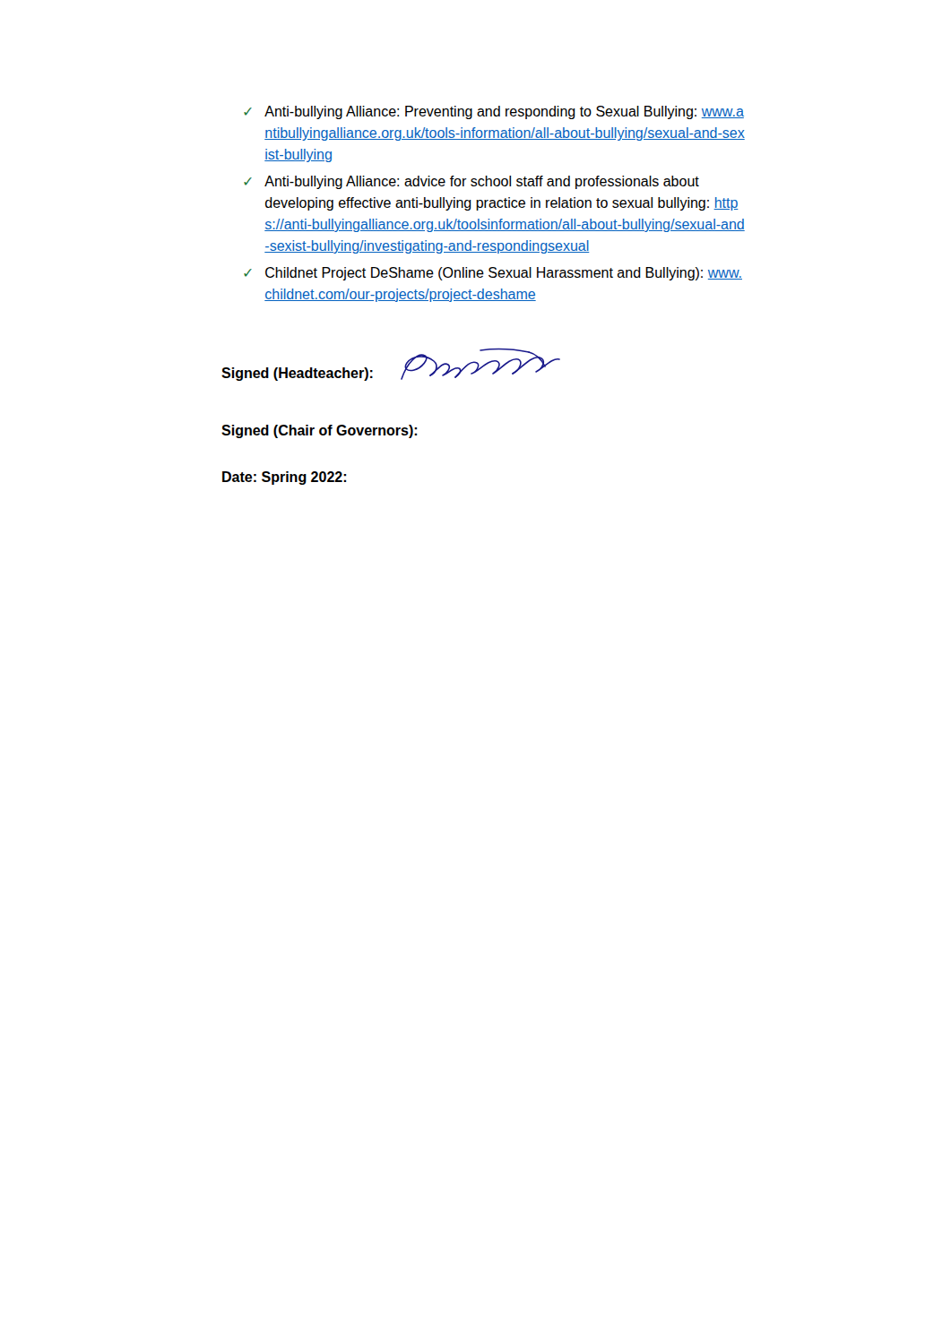Anti-bullying Alliance: Preventing and responding to Sexual Bullying: www.antibullyingalliance.org.uk/tools-information/all-about-bullying/sexual-and-sexist-bullying
Anti-bullying Alliance: advice for school staff and professionals about developing effective anti-bullying practice in relation to sexual bullying: https://anti-bullyingalliance.org.uk/toolsinformation/all-about-bullying/sexual-and-sexist-bullying/investigating-and-respondingsexual
Childnet Project DeShame (Online Sexual Harassment and Bullying): www.childnet.com/our-projects/project-deshame
Signed (Headteacher):
Signed (Chair of Governors):
Date: Spring 2022: